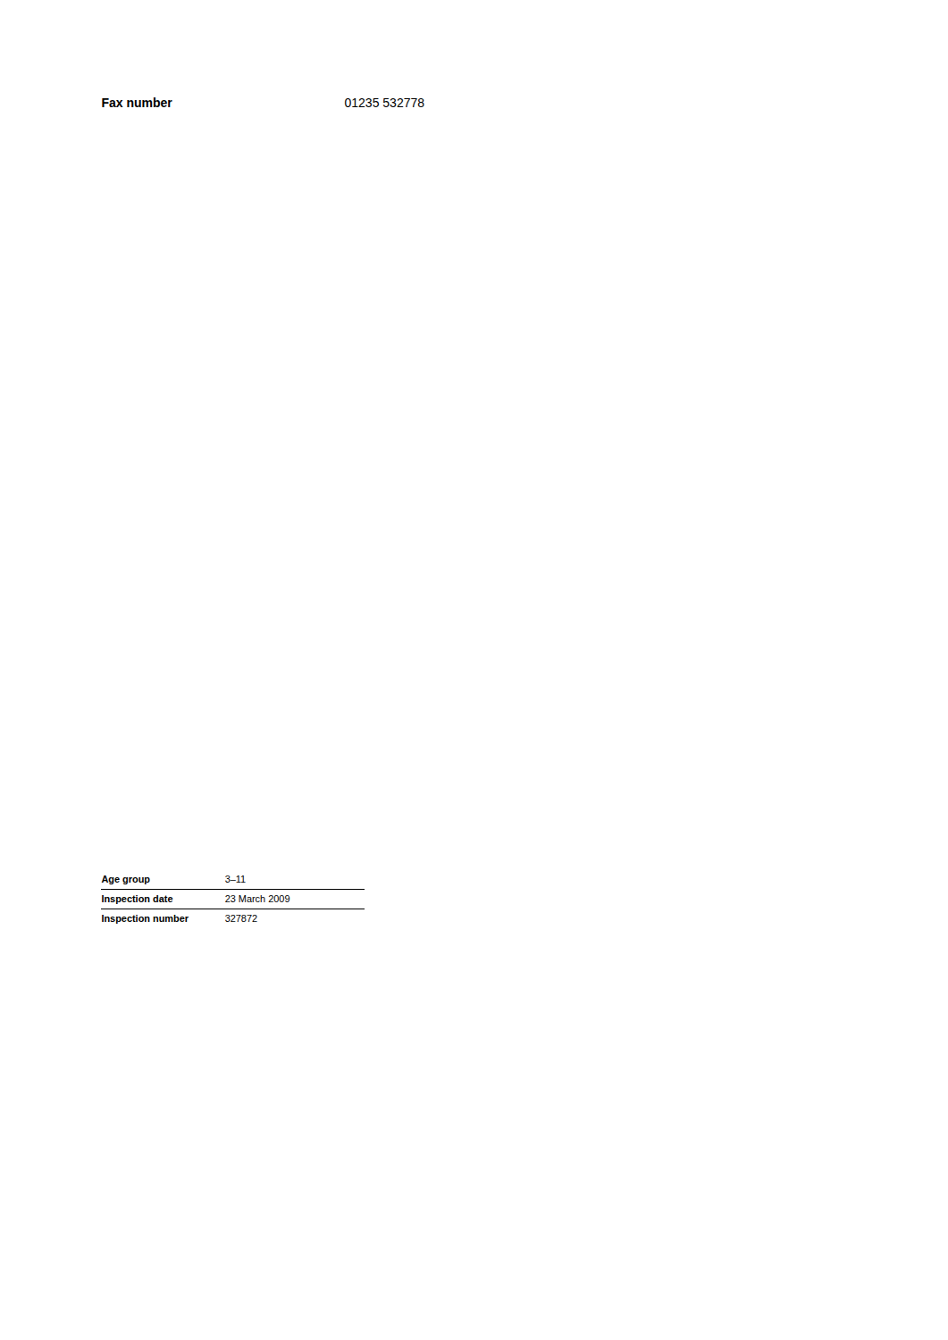Fax number
01235 532778
| Age group | 3–11 |
| Inspection date | 23 March 2009 |
| Inspection number | 327872 |